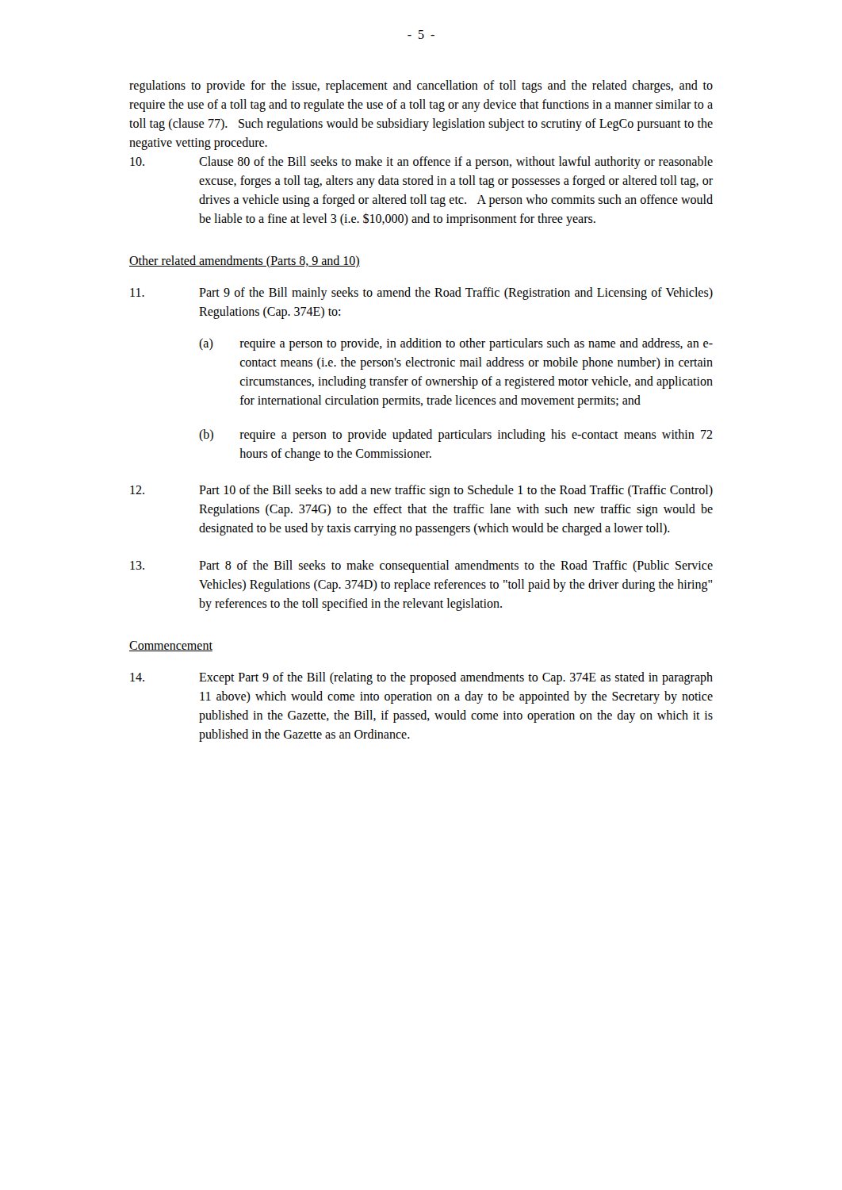- 5 -
regulations to provide for the issue, replacement and cancellation of toll tags and the related charges, and to require the use of a toll tag and to regulate the use of a toll tag or any device that functions in a manner similar to a toll tag (clause 77). Such regulations would be subsidiary legislation subject to scrutiny of LegCo pursuant to the negative vetting procedure.
10.
Clause 80 of the Bill seeks to make it an offence if a person, without lawful authority or reasonable excuse, forges a toll tag, alters any data stored in a toll tag or possesses a forged or altered toll tag, or drives a vehicle using a forged or altered toll tag etc. A person who commits such an offence would be liable to a fine at level 3 (i.e. $10,000) and to imprisonment for three years.
Other related amendments (Parts 8, 9 and 10)
11.
Part 9 of the Bill mainly seeks to amend the Road Traffic (Registration and Licensing of Vehicles) Regulations (Cap. 374E) to:
(a) require a person to provide, in addition to other particulars such as name and address, an e-contact means (i.e. the person's electronic mail address or mobile phone number) in certain circumstances, including transfer of ownership of a registered motor vehicle, and application for international circulation permits, trade licences and movement permits; and
(b) require a person to provide updated particulars including his e-contact means within 72 hours of change to the Commissioner.
12.
Part 10 of the Bill seeks to add a new traffic sign to Schedule 1 to the Road Traffic (Traffic Control) Regulations (Cap. 374G) to the effect that the traffic lane with such new traffic sign would be designated to be used by taxis carrying no passengers (which would be charged a lower toll).
13.
Part 8 of the Bill seeks to make consequential amendments to the Road Traffic (Public Service Vehicles) Regulations (Cap. 374D) to replace references to "toll paid by the driver during the hiring" by references to the toll specified in the relevant legislation.
Commencement
14.
Except Part 9 of the Bill (relating to the proposed amendments to Cap. 374E as stated in paragraph 11 above) which would come into operation on a day to be appointed by the Secretary by notice published in the Gazette, the Bill, if passed, would come into operation on the day on which it is published in the Gazette as an Ordinance.